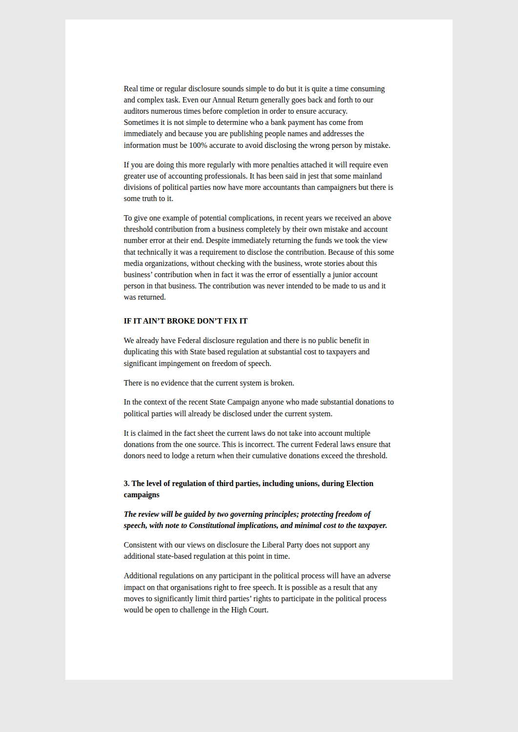Real time or regular disclosure sounds simple to do but it is quite a time consuming and complex task. Even our Annual Return generally goes back and forth to our auditors numerous times before completion in order to ensure accuracy.
Sometimes it is not simple to determine who a bank payment has come from immediately and because you are publishing people names and addresses the information must be 100% accurate to avoid disclosing the wrong person by mistake.
If you are doing this more regularly with more penalties attached it will require even greater use of accounting professionals. It has been said in jest that some mainland divisions of political parties now have more accountants than campaigners but there is some truth to it.
To give one example of potential complications, in recent years we received an above threshold contribution from a business completely by their own mistake and account number error at their end. Despite immediately returning the funds we took the view that technically it was a requirement to disclose the contribution. Because of this some media organizations, without checking with the business, wrote stories about this business’ contribution when in fact it was the error of essentially a junior account person in that business. The contribution was never intended to be made to us and it was returned.
IF IT AIN’T BROKE DON’T FIX IT
We already have Federal disclosure regulation and there is no public benefit in duplicating this with State based regulation at substantial cost to taxpayers and significant impingement on freedom of speech.
There is no evidence that the current system is broken.
In the context of the recent State Campaign anyone who made substantial donations to political parties will already be disclosed under the current system.
It is claimed in the fact sheet the current laws do not take into account multiple donations from the one source. This is incorrect. The current Federal laws ensure that donors need to lodge a return when their cumulative donations exceed the threshold.
3. The level of regulation of third parties, including unions, during Election campaigns
The review will be guided by two governing principles; protecting freedom of speech, with note to Constitutional implications, and minimal cost to the taxpayer.
Consistent with our views on disclosure the Liberal Party does not support any additional state-based regulation at this point in time.
Additional regulations on any participant in the political process will have an adverse impact on that organisations right to free speech. It is possible as a result that any moves to significantly limit third parties’ rights to participate in the political process would be open to challenge in the High Court.